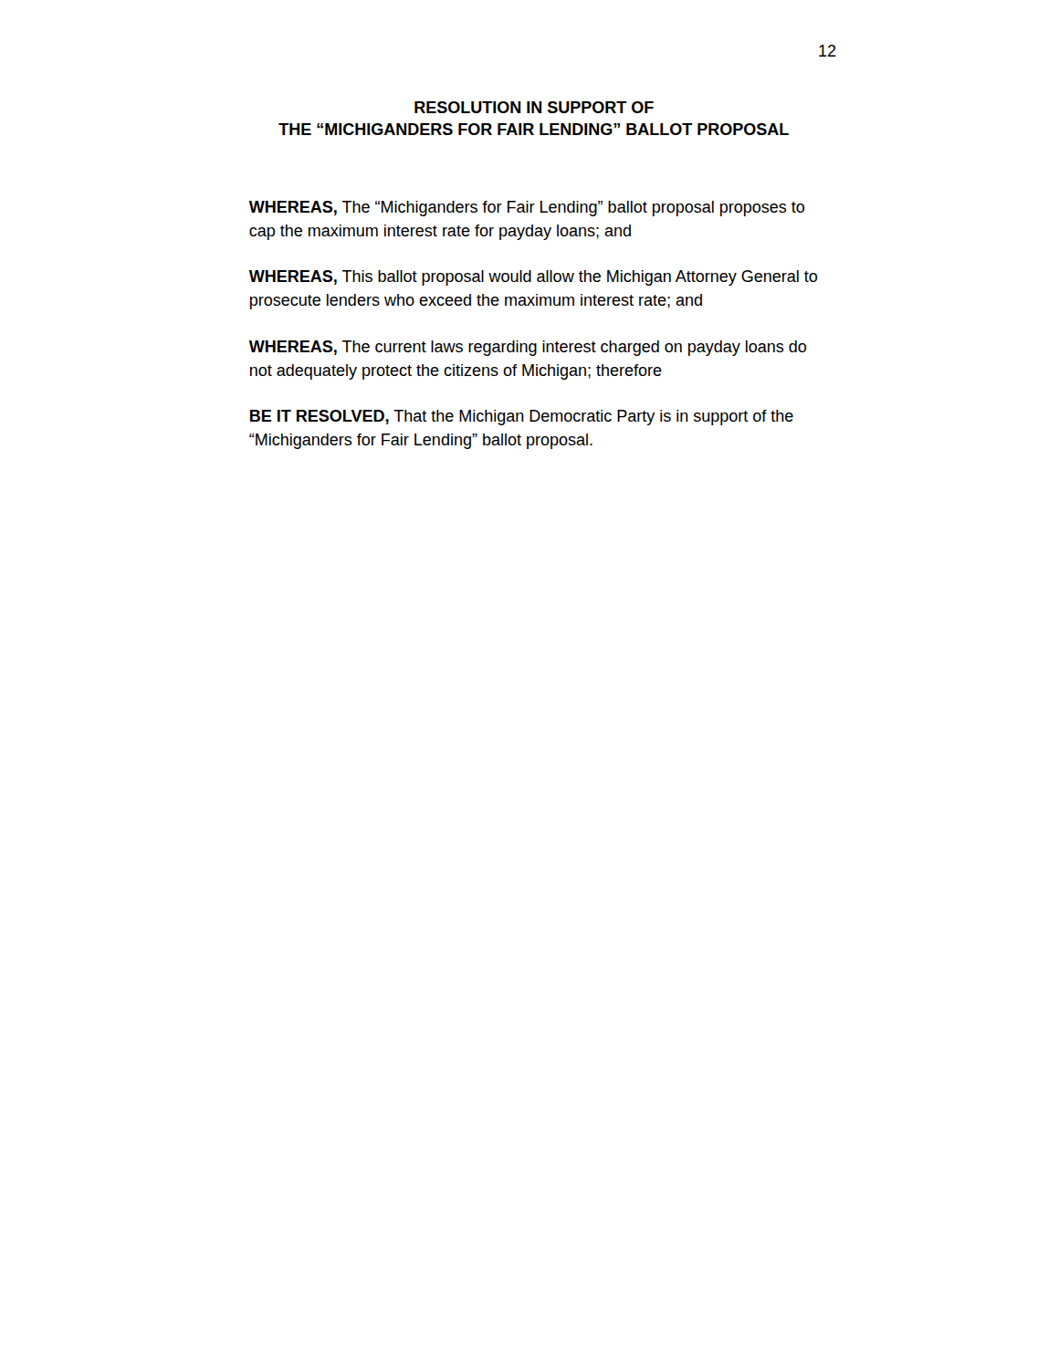12
Resolution in Support of
the “Michiganders for Fair Lending” Ballot Proposal
WHEREAS, The “Michiganders for Fair Lending” ballot proposal proposes to cap the maximum interest rate for payday loans; and
WHEREAS, This ballot proposal would allow the Michigan Attorney General to prosecute lenders who exceed the maximum interest rate; and
WHEREAS, The current laws regarding interest charged on payday loans do not adequately protect the citizens of Michigan; therefore
BE IT RESOLVED, That the Michigan Democratic Party is in support of the “Michiganders for Fair Lending” ballot proposal.